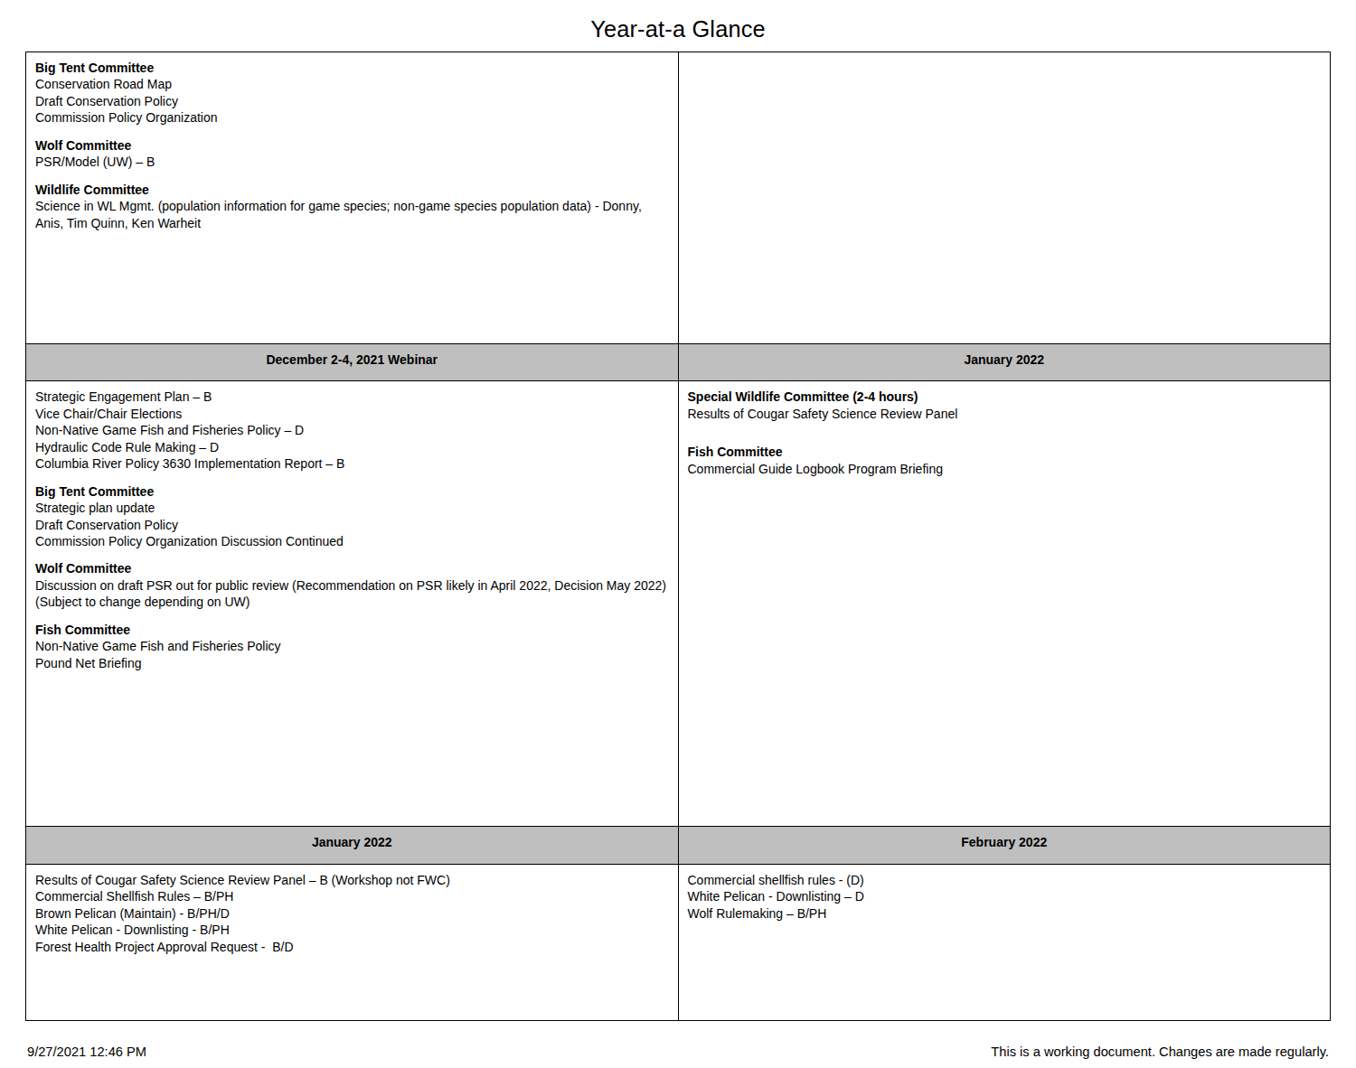Year-at-a Glance
| Big Tent Committee Conservation Road Map Draft Conservation Policy Commission Policy Organization Wolf Committee PSR/Model (UW) – B Wildlife Committee Science in WL Mgmt. (population information for game species; non-game species population data) - Donny, Anis, Tim Quinn, Ken Warheit | |
| December 2-4, 2021 Webinar | January 2022 |
| Strategic Engagement Plan – B Vice Chair/Chair Elections Non-Native Game Fish and Fisheries Policy – D Hydraulic Code Rule Making – D Columbia River Policy 3630 Implementation Report – B Big Tent Committee Strategic plan update Draft Conservation Policy Commission Policy Organization Discussion Continued Wolf Committee Discussion on draft PSR out for public review (Recommendation on PSR likely in April 2022, Decision May 2022) (Subject to change depending on UW) Fish Committee Non-Native Game Fish and Fisheries Policy Pound Net Briefing | Special Wildlife Committee (2-4 hours) Results of Cougar Safety Science Review Panel Fish Committee Commercial Guide Logbook Program Briefing |
| January 2022 | February 2022 |
| Results of Cougar Safety Science Review Panel – B (Workshop not FWC) Commercial Shellfish Rules – B/PH Brown Pelican (Maintain) - B/PH/D White Pelican - Downlisting - B/PH Forest Health Project Approval Request - B/D | Commercial shellfish rules - (D) White Pelican - Downlisting – D Wolf Rulemaking – B/PH |
9/27/2021 12:46 PM This is a working document. Changes are made regularly.